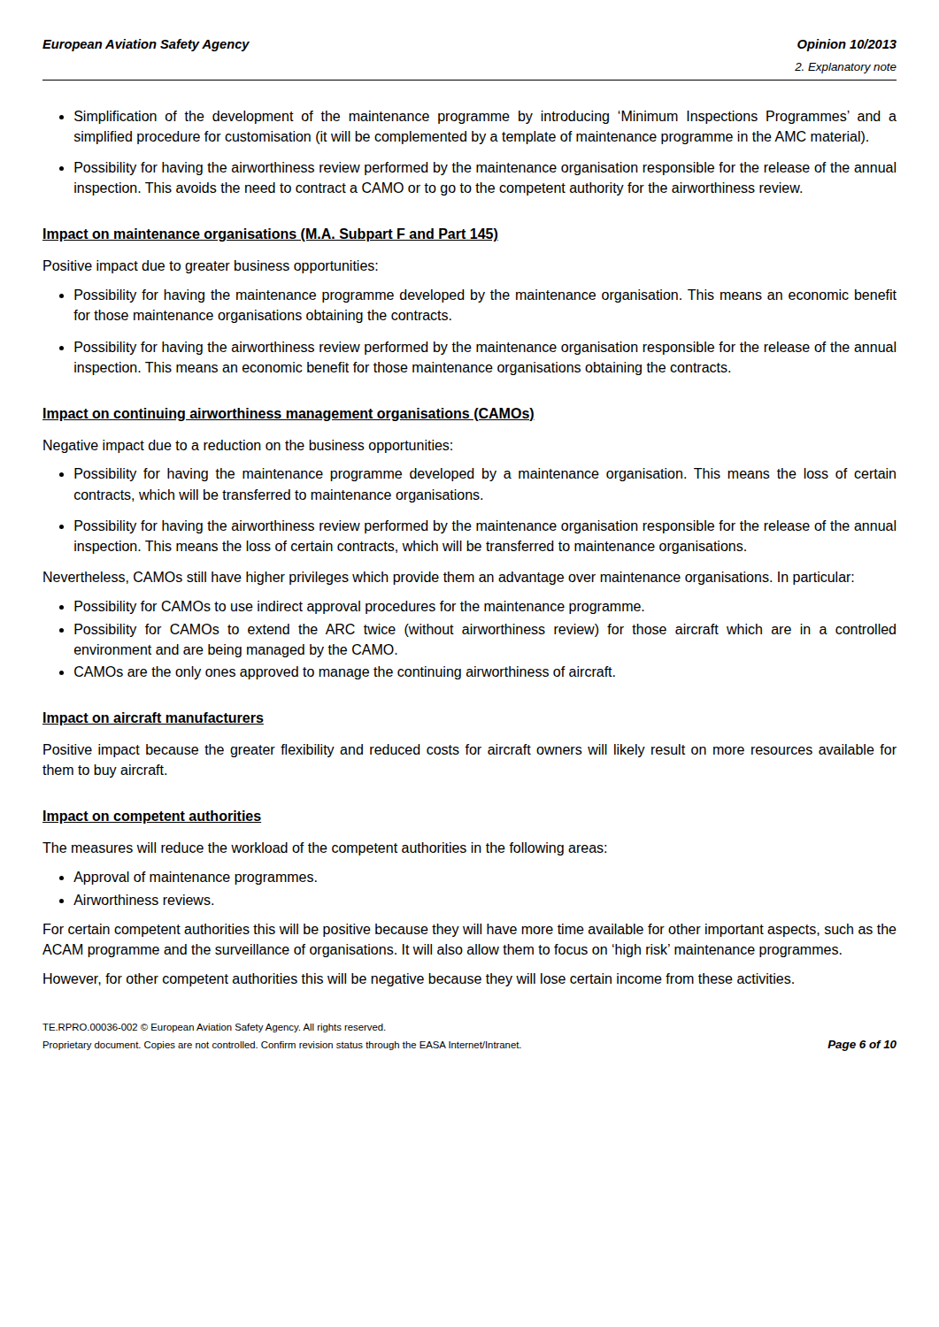European Aviation Safety Agency
Opinion 10/2013 2. Explanatory note
Simplification of the development of the maintenance programme by introducing ‘Minimum Inspections Programmes’ and a simplified procedure for customisation (it will be complemented by a template of maintenance programme in the AMC material).
Possibility for having the airworthiness review performed by the maintenance organisation responsible for the release of the annual inspection. This avoids the need to contract a CAMO or to go to the competent authority for the airworthiness review.
Impact on maintenance organisations (M.A. Subpart F and Part 145)
Positive impact due to greater business opportunities:
Possibility for having the maintenance programme developed by the maintenance organisation. This means an economic benefit for those maintenance organisations obtaining the contracts.
Possibility for having the airworthiness review performed by the maintenance organisation responsible for the release of the annual inspection. This means an economic benefit for those maintenance organisations obtaining the contracts.
Impact on continuing airworthiness management organisations (CAMOs)
Negative impact due to a reduction on the business opportunities:
Possibility for having the maintenance programme developed by a maintenance organisation. This means the loss of certain contracts, which will be transferred to maintenance organisations.
Possibility for having the airworthiness review performed by the maintenance organisation responsible for the release of the annual inspection. This means the loss of certain contracts, which will be transferred to maintenance organisations.
Nevertheless, CAMOs still have higher privileges which provide them an advantage over maintenance organisations. In particular:
Possibility for CAMOs to use indirect approval procedures for the maintenance programme.
Possibility for CAMOs to extend the ARC twice (without airworthiness review) for those aircraft which are in a controlled environment and are being managed by the CAMO.
CAMOs are the only ones approved to manage the continuing airworthiness of aircraft.
Impact on aircraft manufacturers
Positive impact because the greater flexibility and reduced costs for aircraft owners will likely result on more resources available for them to buy aircraft.
Impact on competent authorities
The measures will reduce the workload of the competent authorities in the following areas:
Approval of maintenance programmes.
Airworthiness reviews.
For certain competent authorities this will be positive because they will have more time available for other important aspects, such as the ACAM programme and the surveillance of organisations. It will also allow them to focus on ‘high risk’ maintenance programmes.
However, for other competent authorities this will be negative because they will lose certain income from these activities.
TE.RPRO.00036-002 © European Aviation Safety Agency. All rights reserved.
Proprietary document. Copies are not controlled. Confirm revision status through the EASA Internet/Intranet. Page 6 of 10